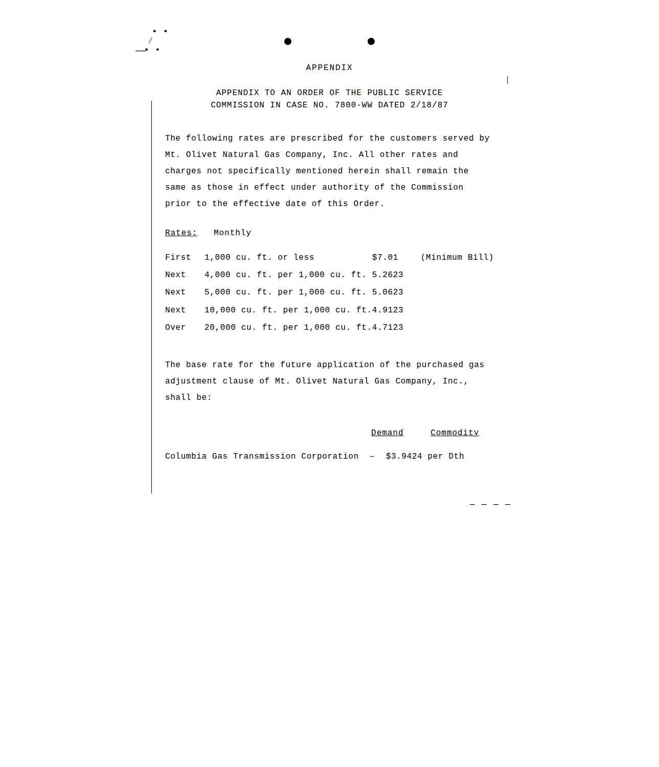• •
⁄
• •
——
APPENDIX
APPENDIX TO AN ORDER OF THE PUBLIC SERVICE
COMMISSION IN CASE NO. 7800-WW DATED 2/18/87
The following rates are prescribed for the customers served by Mt. Olivet Natural Gas Company, Inc. All other rates and charges not specifically mentioned herein shall remain the same as those in effect under authority of the Commission prior to the effective date of this Order.
Rates: Monthly
| First | 1,000 cu. ft. or less | $7.01 | (Minimum Bill) |
| Next | 4,000 cu. ft. per 1,000 cu. ft. | 5.2623 | |
| Next | 5,000 cu. ft. per 1,000 cu. ft. | 5.0623 | |
| Next | 10,000 cu. ft. per 1,000 cu. ft. | 4.9123 | |
| Over | 20,000 cu. ft. per 1,000 cu. ft. | 4.7123 | |
The base rate for the future application of the purchased gas adjustment clause of Mt. Olivet Natural Gas Company, Inc., shall be:
Demand Commodity
Columbia Gas Transmission Corporation–$3.9424 per Dth
— — — —